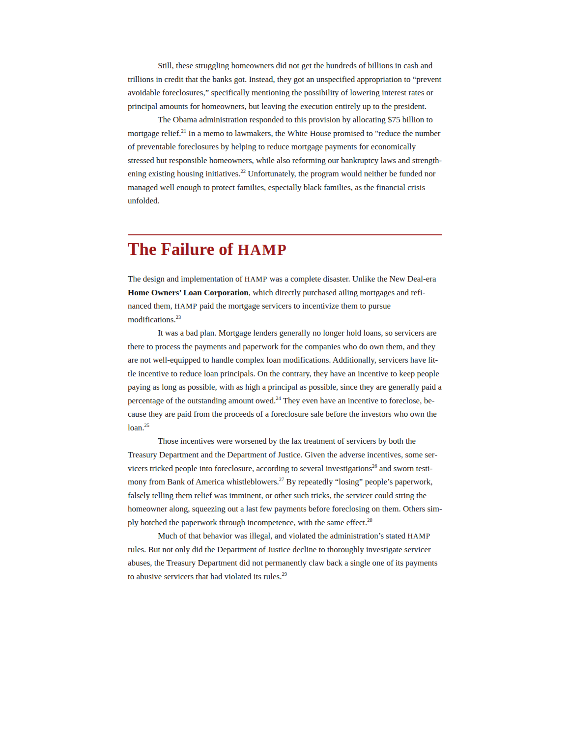Still, these struggling homeowners did not get the hundreds of billions in cash and trillions in credit that the banks got. Instead, they got an unspecified appropriation to “prevent avoidable foreclosures,” specifically mentioning the possibility of lowering interest rates or principal amounts for homeowners, but leaving the execution entirely up to the president.
The Obama administration responded to this provision by allocating $75 billion to mortgage relief.21 In a memo to lawmakers, the White House promised to "reduce the number of preventable foreclosures by helping to reduce mortgage payments for economically stressed but responsible homeowners, while also reforming our bankruptcy laws and strengthening existing housing initiatives.22 Unfortunately, the program would neither be funded nor managed well enough to protect families, especially black families, as the financial crisis unfolded.
The Failure of HAMP
The design and implementation of HAMP was a complete disaster. Unlike the New Deal-era Home Owners’ Loan Corporation, which directly purchased ailing mortgages and refinanced them, HAMP paid the mortgage servicers to incentivize them to pursue modifications.23
It was a bad plan. Mortgage lenders generally no longer hold loans, so servicers are there to process the payments and paperwork for the companies who do own them, and they are not well-equipped to handle complex loan modifications. Additionally, servicers have little incentive to reduce loan principals. On the contrary, they have an incentive to keep people paying as long as possible, with as high a principal as possible, since they are generally paid a percentage of the outstanding amount owed.24 They even have an incentive to foreclose, because they are paid from the proceeds of a foreclosure sale before the investors who own the loan.25
Those incentives were worsened by the lax treatment of servicers by both the Treasury Department and the Department of Justice. Given the adverse incentives, some servicers tricked people into foreclosure, according to several investigations26 and sworn testimony from Bank of America whistleblowers.27 By repeatedly “losing” people’s paperwork, falsely telling them relief was imminent, or other such tricks, the servicer could string the homeowner along, squeezing out a last few payments before foreclosing on them. Others simply botched the paperwork through incompetence, with the same effect.28
Much of that behavior was illegal, and violated the administration’s stated HAMP rules. But not only did the Department of Justice decline to thoroughly investigate servicer abuses, the Treasury Department did not permanently claw back a single one of its payments to abusive servicers that had violated its rules.29